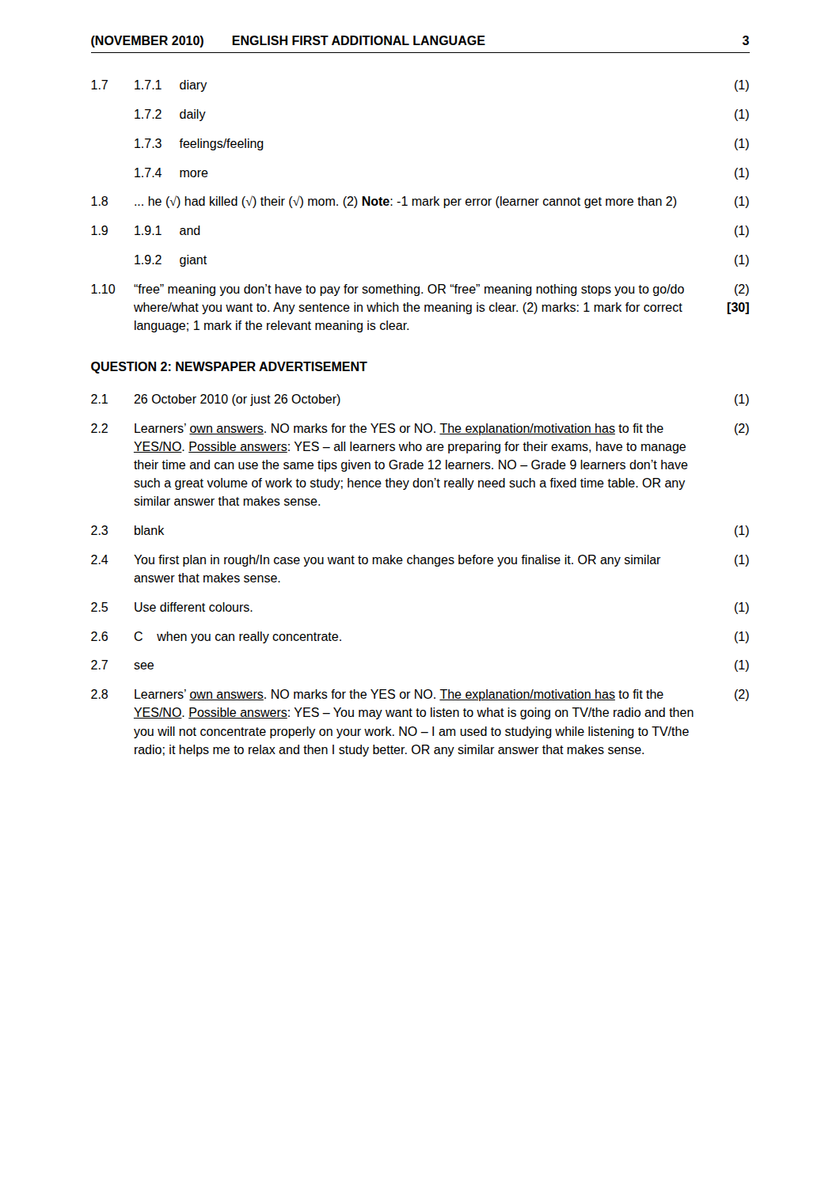(NOVEMBER 2010) ENGLISH FIRST ADDITIONAL LANGUAGE 3
1.7
1.7.1
diary
(1)
1.7.2
daily
(1)
1.7.3
feelings/feeling
(1)
1.7.4
more
(1)
1.8
... he (√) had killed (√) their (√) mom. (2) Note: -1 mark per error (learner cannot get more than 2)
(1)
1.9
1.9.1
and
(1)
1.9.2
giant
(1)
1.10
“free” meaning you don’t have to pay for something. OR “free” meaning nothing stops you to go/do where/what you want to. Any sentence in which the meaning is clear. (2) marks: 1 mark for correct language; 1 mark if the relevant meaning is clear.
(2)[30]
QUESTION 2: NEWSPAPER ADVERTISEMENT
2.1
26 October 2010 (or just 26 October)
(1)
2.2
Learners’ own answers. NO marks for the YES or NO. The explanation/motivation has to fit the YES/NO. Possible answers: YES – all learners who are preparing for their exams, have to manage their time and can use the same tips given to Grade 12 learners. NO – Grade 9 learners don’t have such a great volume of work to study; hence they don’t really need such a fixed time table. OR any similar answer that makes sense.
(2)
2.3
blank
(1)
2.4
You first plan in rough/In case you want to make changes before you finalise it. OR any similar answer that makes sense.
(1)
2.5
Use different colours.
(1)
2.6
C when you can really concentrate.
(1)
2.7
see
(1)
2.8
Learners’ own answers. NO marks for the YES or NO. The explanation/motivation has to fit the YES/NO. Possible answers: YES – You may want to listen to what is going on TV/the radio and then you will not concentrate properly on your work. NO – I am used to studying while listening to TV/the radio; it helps me to relax and then I study better. OR any similar answer that makes sense.
(2)